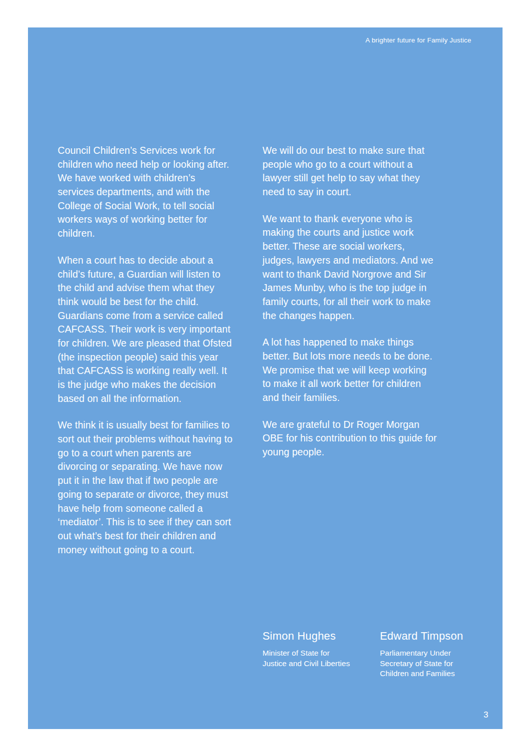A brighter future for Family Justice
Council Children’s Services work for children who need help or looking after. We have worked with children’s services departments, and with the College of Social Work, to tell social workers ways of working better for children.
When a court has to decide about a child’s future, a Guardian will listen to the child and advise them what they think would be best for the child. Guardians come from a service called CAFCASS. Their work is very important for children. We are pleased that Ofsted (the inspection people) said this year that CAFCASS is working really well. It is the judge who makes the decision based on all the information.
We think it is usually best for families to sort out their problems without having to go to a court when parents are divorcing or separating. We have now put it in the law that if two people are going to separate or divorce, they must have help from someone called a ‘mediator’. This is to see if they can sort out what’s best for their children and money without going to a court.
We will do our best to make sure that people who go to a court without a lawyer still get help to say what they need to say in court.
We want to thank everyone who is making the courts and justice work better. These are social workers, judges, lawyers and mediators. And we want to thank David Norgrove and Sir James Munby, who is the top judge in family courts, for all their work to make the changes happen.
A lot has happened to make things better. But lots more needs to be done. We promise that we will keep working to make it all work better for children and their families.
We are grateful to Dr Roger Morgan OBE for his contribution to this guide for young people.
Simon Hughes
Minister of State for Justice and Civil Liberties
Edward Timpson
Parliamentary Under Secretary of State for Children and Families
3